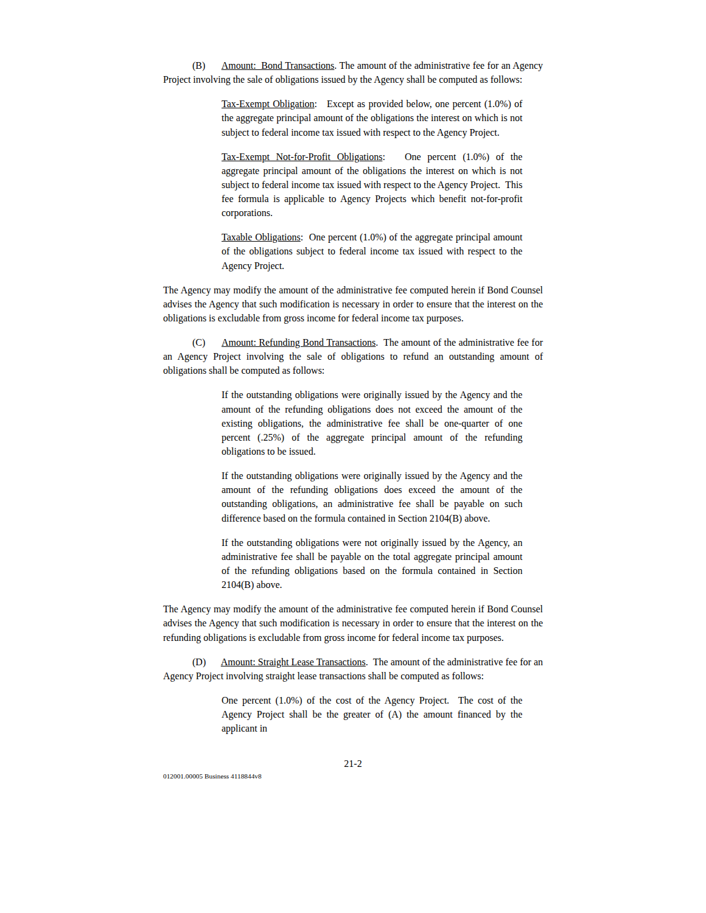(B) Amount: Bond Transactions. The amount of the administrative fee for an Agency Project involving the sale of obligations issued by the Agency shall be computed as follows:
Tax-Exempt Obligation: Except as provided below, one percent (1.0%) of the aggregate principal amount of the obligations the interest on which is not subject to federal income tax issued with respect to the Agency Project.
Tax-Exempt Not-for-Profit Obligations: One percent (1.0%) of the aggregate principal amount of the obligations the interest on which is not subject to federal income tax issued with respect to the Agency Project. This fee formula is applicable to Agency Projects which benefit not-for-profit corporations.
Taxable Obligations: One percent (1.0%) of the aggregate principal amount of the obligations subject to federal income tax issued with respect to the Agency Project.
The Agency may modify the amount of the administrative fee computed herein if Bond Counsel advises the Agency that such modification is necessary in order to ensure that the interest on the obligations is excludable from gross income for federal income tax purposes.
(C) Amount: Refunding Bond Transactions. The amount of the administrative fee for an Agency Project involving the sale of obligations to refund an outstanding amount of obligations shall be computed as follows:
If the outstanding obligations were originally issued by the Agency and the amount of the refunding obligations does not exceed the amount of the existing obligations, the administrative fee shall be one-quarter of one percent (.25%) of the aggregate principal amount of the refunding obligations to be issued.
If the outstanding obligations were originally issued by the Agency and the amount of the refunding obligations does exceed the amount of the outstanding obligations, an administrative fee shall be payable on such difference based on the formula contained in Section 2104(B) above.
If the outstanding obligations were not originally issued by the Agency, an administrative fee shall be payable on the total aggregate principal amount of the refunding obligations based on the formula contained in Section 2104(B) above.
The Agency may modify the amount of the administrative fee computed herein if Bond Counsel advises the Agency that such modification is necessary in order to ensure that the interest on the refunding obligations is excludable from gross income for federal income tax purposes.
(D) Amount: Straight Lease Transactions. The amount of the administrative fee for an Agency Project involving straight lease transactions shall be computed as follows:
One percent (1.0%) of the cost of the Agency Project. The cost of the Agency Project shall be the greater of (A) the amount financed by the applicant in
21-2
012001.00005 Business 4118844v8